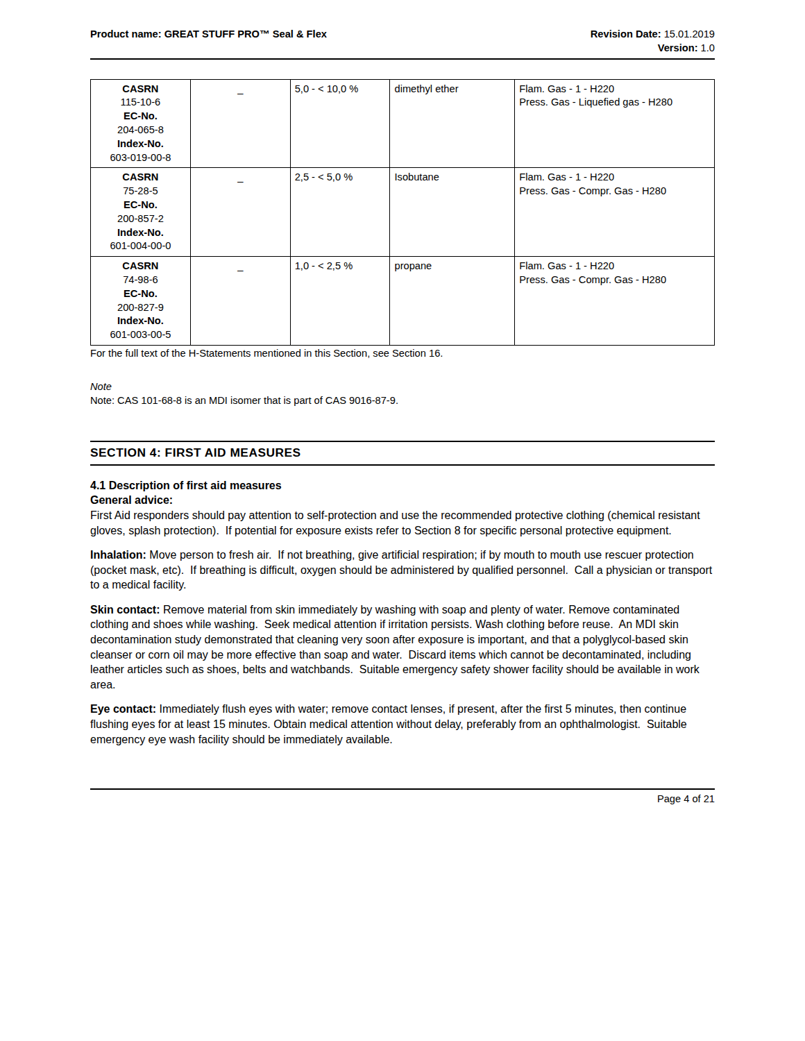Product name: GREAT STUFF PRO™ Seal & Flex
Revision Date: 15.01.2019
Version: 1.0
| CASRN 115-10-6 EC-No. 204-065-8 Index-No. 603-019-00-8 | _ | 5,0 - < 10,0 % | dimethyl ether | Flam. Gas - 1 - H220 Press. Gas - Liquefied gas - H280 |
| CASRN 75-28-5 EC-No. 200-857-2 Index-No. 601-004-00-0 | _ | 2,5 - < 5,0 % | Isobutane | Flam. Gas - 1 - H220 Press. Gas - Compr. Gas - H280 |
| CASRN 74-98-6 EC-No. 200-827-9 Index-No. 601-003-00-5 | _ | 1,0 - < 2,5 % | propane | Flam. Gas - 1 - H220 Press. Gas - Compr. Gas - H280 |
For the full text of the H-Statements mentioned in this Section, see Section 16.
Note
Note: CAS 101-68-8 is an MDI isomer that is part of CAS 9016-87-9.
SECTION 4: FIRST AID MEASURES
4.1 Description of first aid measures
General advice:
First Aid responders should pay attention to self-protection and use the recommended protective clothing (chemical resistant gloves, splash protection). If potential for exposure exists refer to Section 8 for specific personal protective equipment.
Inhalation: Move person to fresh air. If not breathing, give artificial respiration; if by mouth to mouth use rescuer protection (pocket mask, etc). If breathing is difficult, oxygen should be administered by qualified personnel. Call a physician or transport to a medical facility.
Skin contact: Remove material from skin immediately by washing with soap and plenty of water. Remove contaminated clothing and shoes while washing. Seek medical attention if irritation persists. Wash clothing before reuse. An MDI skin decontamination study demonstrated that cleaning very soon after exposure is important, and that a polyglycol-based skin cleanser or corn oil may be more effective than soap and water. Discard items which cannot be decontaminated, including leather articles such as shoes, belts and watchbands. Suitable emergency safety shower facility should be available in work area.
Eye contact: Immediately flush eyes with water; remove contact lenses, if present, after the first 5 minutes, then continue flushing eyes for at least 15 minutes. Obtain medical attention without delay, preferably from an ophthalmologist. Suitable emergency eye wash facility should be immediately available.
Page 4 of 21